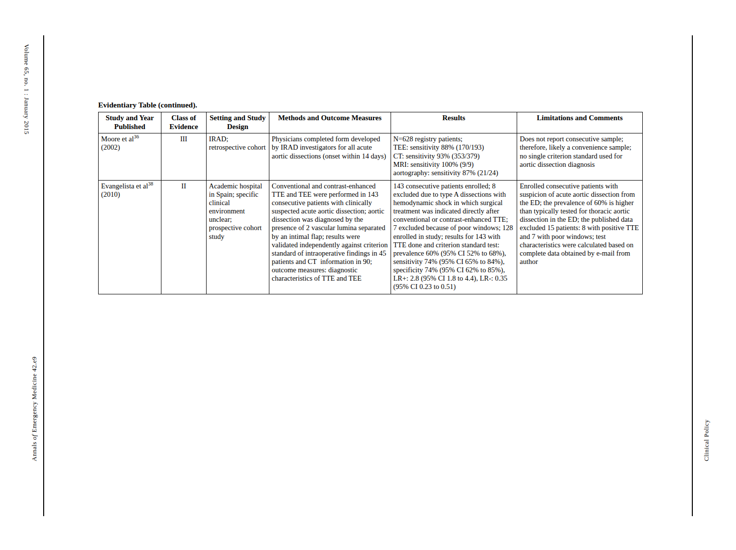Volume 65, no. 1 : January 2015
Annals of Emergency Medicine 42.e9
Clinical Policy
Evidentiary Table (continued).
| Study and Year Published | Class of Evidence | Setting and Study Design | Methods and Outcome Measures | Results | Limitations and Comments |
| --- | --- | --- | --- | --- | --- |
| Moore et al 36 (2002) | III | IRAD; retrospective cohort | Physicians completed form developed by IRAD investigators for all acute aortic dissections (onset within 14 days) | N=628 registry patients; TEE: sensitivity 88% (170/193) CT: sensitivity 93% (353/379) MRI: sensitivity 100% (9/9) aortography: sensitivity 87% (21/24) | Does not report consecutive sample; therefore, likely a convenience sample; no single criterion standard used for aortic dissection diagnosis |
| Evangelista et al 38 (2010) | II | Academic hospital in Spain; specific clinical environment unclear; prospective cohort study | Conventional and contrast-enhanced TTE and TEE were performed in 143 consecutive patients with clinically suspected acute aortic dissection; aortic dissection was diagnosed by the presence of 2 vascular lumina separated by an intimal flap; results were validated independently against criterion standard of intraoperative findings in 45 patients and CT information in 90; outcome measures: diagnostic characteristics of TTE and TEE | 143 consecutive patients enrolled; 8 excluded due to type A dissections with hemodynamic shock in which surgical treatment was indicated directly after conventional or contrast-enhanced TTE; 7 excluded because of poor windows; 128 enrolled in study; results for 143 with TTE done and criterion standard test: prevalence 60% (95% CI 52% to 68%), sensitivity 74% (95% CI 65% to 84%), specificity 74% (95% CI 62% to 85%), LR+: 2.8 (95% CI 1.8 to 4.4), LR-: 0.35 (95% CI 0.23 to 0.51) | Enrolled consecutive patients with suspicion of acute aortic dissection from the ED; the prevalence of 60% is higher than typically tested for thoracic aortic dissection in the ED; the published data excluded 15 patients: 8 with positive TTE and 7 with poor windows; test characteristics were calculated based on complete data obtained by e-mail from author |